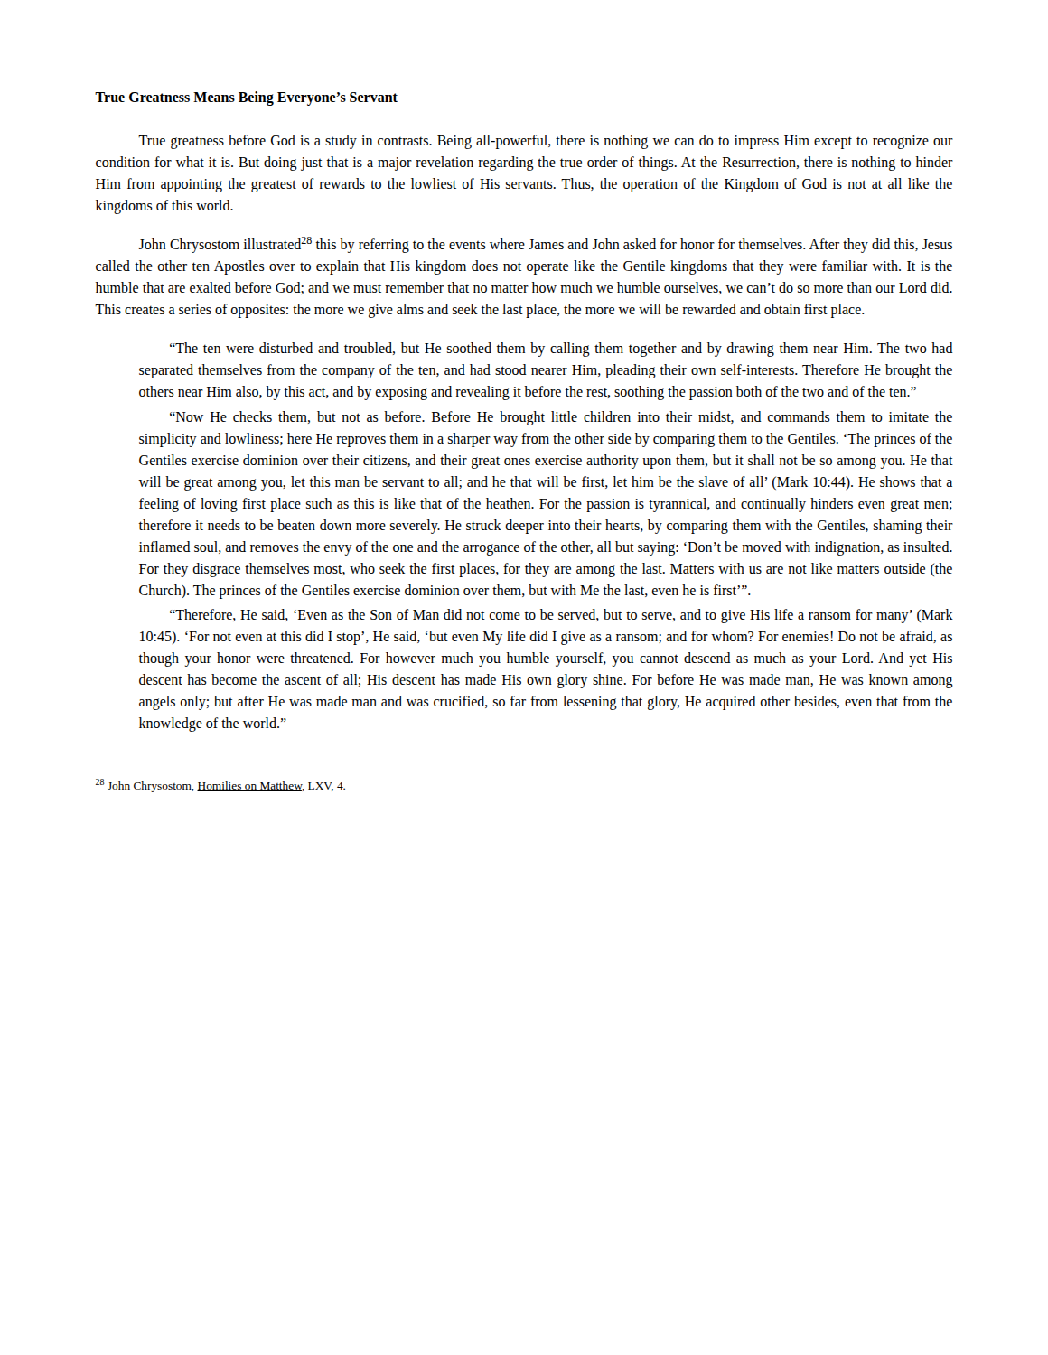True Greatness Means Being Everyone’s Servant
True greatness before God is a study in contrasts. Being all-powerful, there is nothing we can do to impress Him except to recognize our condition for what it is. But doing just that is a major revelation regarding the true order of things. At the Resurrection, there is nothing to hinder Him from appointing the greatest of rewards to the lowliest of His servants. Thus, the operation of the Kingdom of God is not at all like the kingdoms of this world.
John Chrysostom illustrated28 this by referring to the events where James and John asked for honor for themselves. After they did this, Jesus called the other ten Apostles over to explain that His kingdom does not operate like the Gentile kingdoms that they were familiar with. It is the humble that are exalted before God; and we must remember that no matter how much we humble ourselves, we can’t do so more than our Lord did. This creates a series of opposites: the more we give alms and seek the last place, the more we will be rewarded and obtain first place.
“The ten were disturbed and troubled, but He soothed them by calling them together and by drawing them near Him. The two had separated themselves from the company of the ten, and had stood nearer Him, pleading their own self-interests. Therefore He brought the others near Him also, by this act, and by exposing and revealing it before the rest, soothing the passion both of the two and of the ten.”
“Now He checks them, but not as before. Before He brought little children into their midst, and commands them to imitate the simplicity and lowliness; here He reproves them in a sharper way from the other side by comparing them to the Gentiles. ‘The princes of the Gentiles exercise dominion over their citizens, and their great ones exercise authority upon them, but it shall not be so among you. He that will be great among you, let this man be servant to all; and he that will be first, let him be the slave of all’ (Mark 10:44). He shows that a feeling of loving first place such as this is like that of the heathen. For the passion is tyrannical, and continually hinders even great men; therefore it needs to be beaten down more severely. He struck deeper into their hearts, by comparing them with the Gentiles, shaming their inflamed soul, and removes the envy of the one and the arrogance of the other, all but saying: ‘Don’t be moved with indignation, as insulted. For they disgrace themselves most, who seek the first places, for they are among the last. Matters with us are not like matters outside (the Church). The princes of the Gentiles exercise dominion over them, but with Me the last, even he is first’”.
“Therefore, He said, ‘Even as the Son of Man did not come to be served, but to serve, and to give His life a ransom for many’ (Mark 10:45). ‘For not even at this did I stop’, He said, ‘but even My life did I give as a ransom; and for whom? For enemies! Do not be afraid, as though your honor were threatened. For however much you humble yourself, you cannot descend as much as your Lord. And yet His descent has become the ascent of all; His descent has made His own glory shine. For before He was made man, He was known among angels only; but after He was made man and was crucified, so far from lessening that glory, He acquired other besides, even that from the knowledge of the world.”
28 John Chrysostom, Homilies on Matthew, LXV, 4.